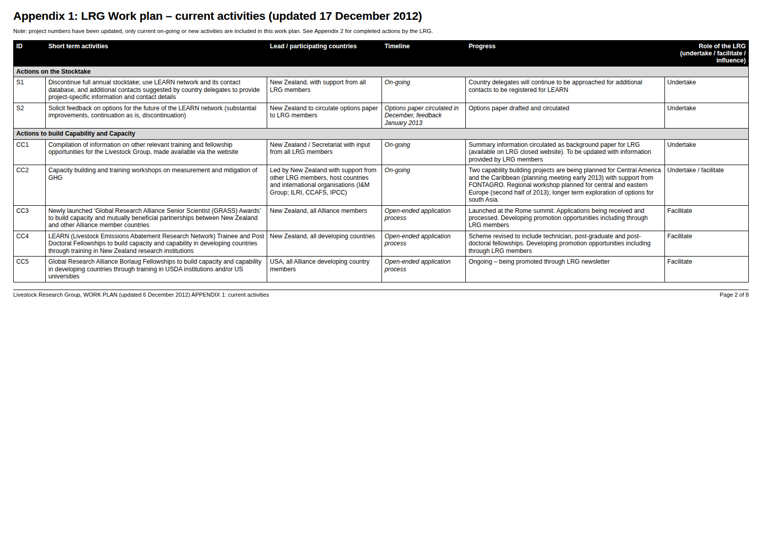Appendix 1: LRG Work plan – current activities (updated 17 December 2012)
Note: project numbers have been updated, only current on-going or new activities are included in this work plan. See Appendix 2 for completed actions by the LRG.
| ID | Short term activities | Lead / participating countries | Timeline | Progress | Role of the LRG (undertake / facilitate / influence) |
| --- | --- | --- | --- | --- | --- |
| Actions on the Stocktake |
| S1 | Discontinue full annual stocktake; use LEARN network and its contact database, and additional contacts suggested by country delegates to provide project-specific information and contact details | New Zealand, with support from all LRG members | On-going | Country delegates will continue to be approached for additional contacts to be registered for LEARN | Undertake |
| S2 | Solicit feedback on options for the future of the LEARN network (substantial improvements, continuation as is, discontinuation) | New Zealand to circulate options paper to LRG members | Options paper circulated in December, feedback January 2013 | Options paper drafted and circulated | Undertake |
| Actions to build Capability and Capacity |
| CC1 | Compilation of information on other relevant training and fellowship opportunities for the Livestock Group, made available via the website | New Zealand / Secretariat with input from all LRG members | On-going | Summary information circulated as background paper for LRG (available on LRG closed website). To be updated with information provided by LRG members | Undertake |
| CC2 | Capacity building and training workshops on measurement and mitigation of GHG | Led by New Zealand with support from other LRG members, host countries and international organisations (I&M Group; ILRI, CCAFS, IPCC) | On-going | Two capability building projects are being planned for Central America and the Caribbean (planning meeting early 2013) with support from FONTAGRO. Regional workshop planned for central and eastern Europe (second half of 2013); longer term exploration of options for south Asia. | Undertake / facilitate |
| CC3 | Newly launched ‘Global Research Alliance Senior Scientist (GRASS) Awards’ to build capacity and mutually beneficial partnerships between New Zealand and other Alliance member countries | New Zealand, all Alliance members | Open-ended application process | Launched at the Rome summit. Applications being received and processed. Developing promotion opportunities including through LRG members | Facilitate |
| CC4 | LEARN (Livestock Emissions Abatement Research Network) Trainee and Post Doctoral Fellowships to build capacity and capability in developing countries through training in New Zealand research institutions | New Zealand, all developing countries | Open-ended application process | Scheme revised to include technician, post-graduate and post-doctoral fellowships. Developing promotion opportunities including through LRG members | Facilitate |
| CC5 | Global Research Alliance Borlaug Fellowships to build capacity and capability in developing countries through training in USDA institutions and/or US universities | USA, all Alliance developing country members | Open-ended application process | Ongoing – being promoted through LRG newsletter | Facilitate |
Livestock Research Group, WORK PLAN (updated 6 December 2012) APPENDIX 1: current activities Page 2 of 8